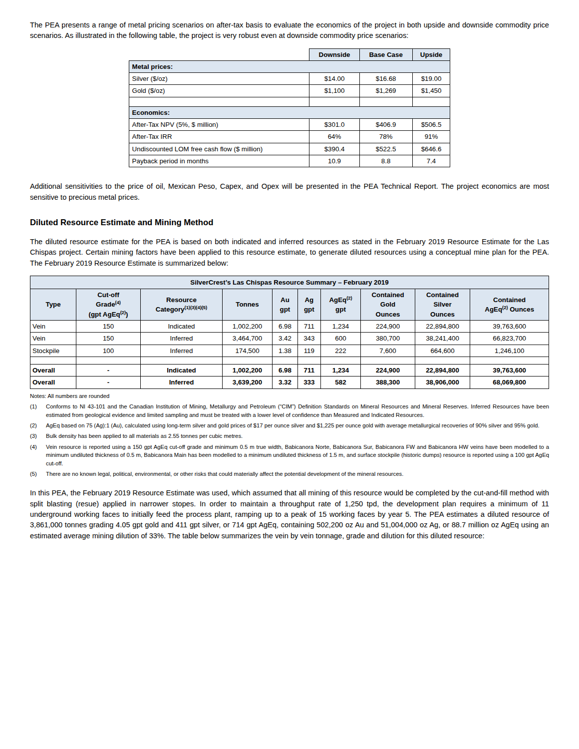The PEA presents a range of metal pricing scenarios on after-tax basis to evaluate the economics of the project in both upside and downside commodity price scenarios. As illustrated in the following table, the project is very robust even at downside commodity price scenarios:
| | Downside | Base Case | Upside |
| --- | --- | --- | --- |
| Metal prices: |
| Silver ($/oz) | $14.00 | $16.68 | $19.00 |
| Gold ($/oz) | $1,100 | $1,269 | $1,450 |
| Economics: |
| After-Tax NPV (5%, $ million) | $301.0 | $406.9 | $506.5 |
| After-Tax IRR | 64% | 78% | 91% |
| Undiscounted LOM free cash flow ($ million) | $390.4 | $522.5 | $646.6 |
| Payback period in months | 10.9 | 8.8 | 7.4 |
Additional sensitivities to the price of oil, Mexican Peso, Capex, and Opex will be presented in the PEA Technical Report. The project economics are most sensitive to precious metal prices.
Diluted Resource Estimate and Mining Method
The diluted resource estimate for the PEA is based on both indicated and inferred resources as stated in the February 2019 Resource Estimate for the Las Chispas project. Certain mining factors have been applied to this resource estimate, to generate diluted resources using a conceptual mine plan for the PEA. The February 2019 Resource Estimate is summarized below:
SilverCrest’s Las Chispas Resource Summary – February 2019
| Type | Cut-off Grade (4) (gpt AgEq (2) ) | Resource Category (1)(3)(4)(5) | Tonnes | Au gpt | Ag gpt | AgEq (2) gpt | Contained Gold Ounces | Contained Silver Ounces | Contained AgEq (2) Ounces |
| --- | --- | --- | --- | --- | --- | --- | --- | --- | --- |
| Vein | 150 | Indicated | 1,002,200 | 6.98 | 711 | 1,234 | 224,900 | 22,894,800 | 39,763,600 |
| Vein | 150 | Inferred | 3,464,700 | 3.42 | 343 | 600 | 380,700 | 38,241,400 | 66,823,700 |
| Stockpile | 100 | Inferred | 174,500 | 1.38 | 119 | 222 | 7,600 | 664,600 | 1,246,100 |
| Overall | - | Indicated | 1,002,200 | 6.98 | 711 | 1,234 | 224,900 | 22,894,800 | 39,763,600 |
| Overall | - | Inferred | 3,639,200 | 3.32 | 333 | 582 | 388,300 | 38,906,000 | 68,069,800 |
Notes: All numbers are rounded
(1)
Conforms to NI 43-101 and the Canadian Institution of Mining, Metallurgy and Petroleum (“CIM”) Definition Standards on Mineral Resources and Mineral Reserves. Inferred Resources have been estimated from geological evidence and limited sampling and must be treated with a lower level of confidence than Measured and Indicated Resources.
(2)
AgEq based on 75 (Ag):1 (Au), calculated using long-term silver and gold prices of $17 per ounce silver and $1,225 per ounce gold with average metallurgical recoveries of 90% silver and 95% gold.
(3)
Bulk density has been applied to all materials as 2.55 tonnes per cubic metres.
(4)
Vein resource is reported using a 150 gpt AgEq cut-off grade and minimum 0.5 m true width, Babicanora Norte, Babicanora Sur, Babicanora FW and Babicanora HW veins have been modelled to a minimum undiluted thickness of 0.5 m, Babicanora Main has been modelled to a minimum undiluted thickness of 1.5 m, and surface stockpile (historic dumps) resource is reported using a 100 gpt AgEq cut-off.
(5)
There are no known legal, political, environmental, or other risks that could materially affect the potential development of the mineral resources.
In this PEA, the February 2019 Resource Estimate was used, which assumed that all mining of this resource would be completed by the cut-and-fill method with split blasting (resue) applied in narrower stopes. In order to maintain a throughput rate of 1,250 tpd, the development plan requires a minimum of 11 underground working faces to initially feed the process plant, ramping up to a peak of 15 working faces by year 5. The PEA estimates a diluted resource of 3,861,000 tonnes grading 4.05 gpt gold and 411 gpt silver, or 714 gpt AgEq, containing 502,200 oz Au and 51,004,000 oz Ag, or 88.7 million oz AgEq using an estimated average mining dilution of 33%. The table below summarizes the vein by vein tonnage, grade and dilution for this diluted resource: